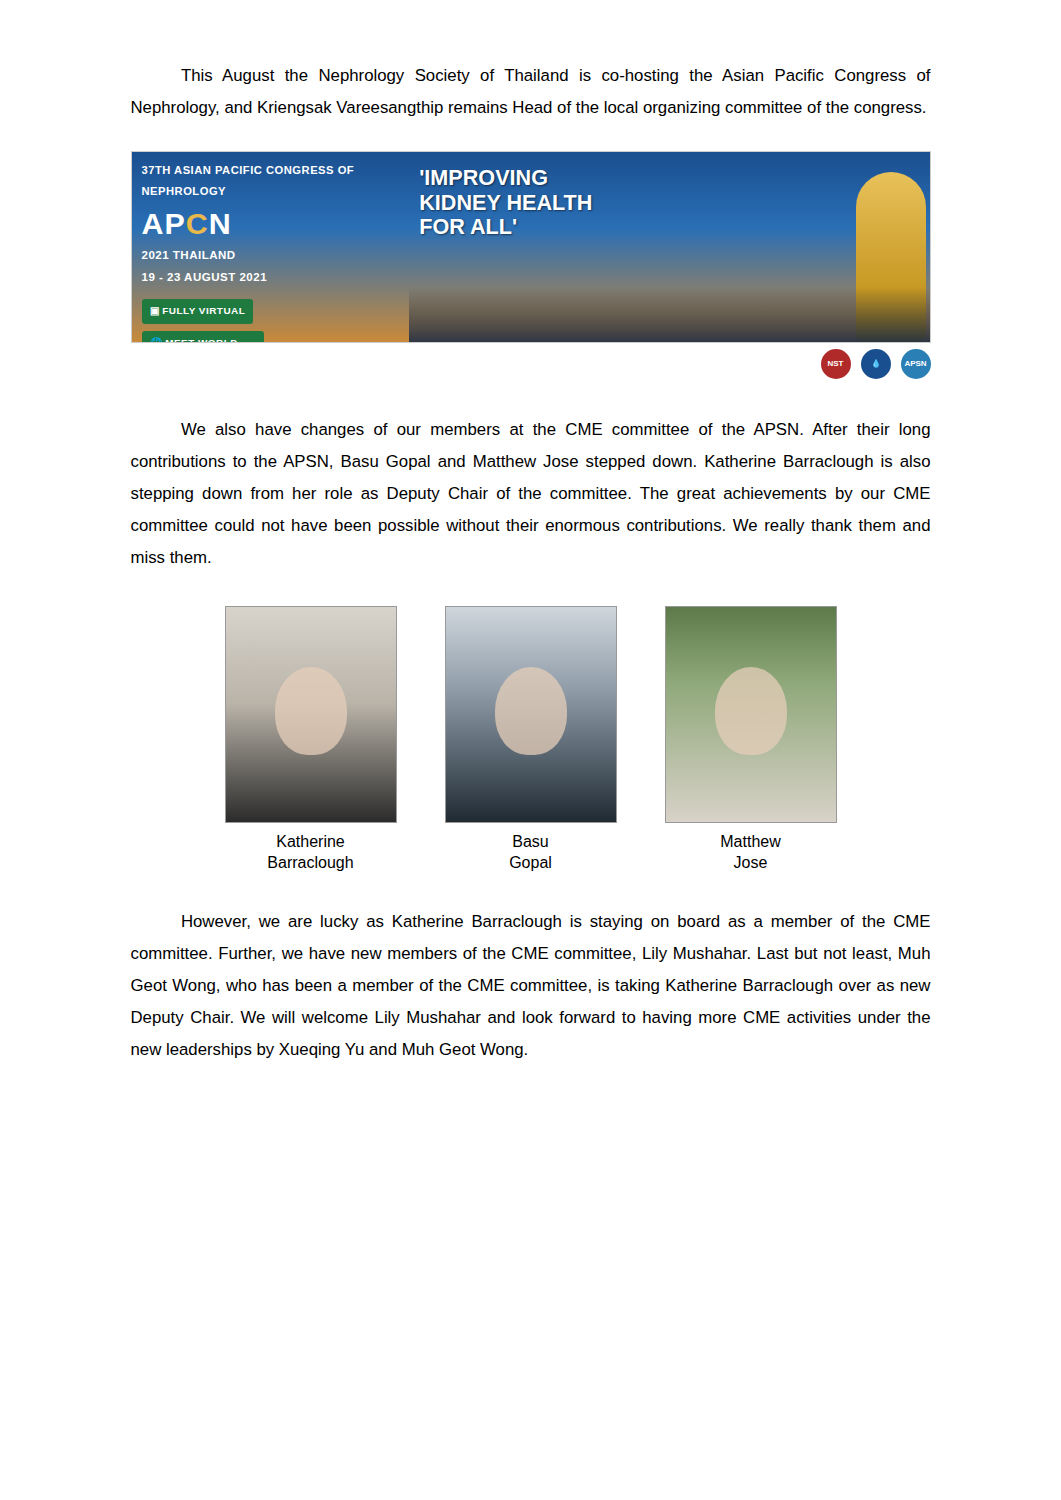This August the Nephrology Society of Thailand is co-hosting the Asian Pacific Congress of Nephrology, and Kriengsak Vareesangthip remains Head of the local organizing committee of the congress.
37TH ASIAN PACIFIC CONGRESS OF NEPHROLOGY
APCN
2021 THAILAND
19 - 23 AUGUST 2021
▣ Fully Virtual
🌐 Meet WorldRenowned Speakers
AbstractSubmission - Jan 31, 2021 Deadline - Apr 15, 2021
RegistrationOpen - Feb 27, 2021 Early Bird Deadline - Jun 15, 2021
'IMPROVING
KIDNEY HEALTH
FOR ALL'
NST 💧 APSN
We also have changes of our members at the CME committee of the APSN. After their long contributions to the APSN, Basu Gopal and Matthew Jose stepped down. Katherine Barraclough is also stepping down from her role as Deputy Chair of the committee. The great achievements by our CME committee could not have been possible without their enormous contributions. We really thank them and miss them.
Katherine
Barraclough
Basu
Gopal
Matthew
Jose
However, we are lucky as Katherine Barraclough is staying on board as a member of the CME committee. Further, we have new members of the CME committee, Lily Mushahar. Last but not least, Muh Geot Wong, who has been a member of the CME committee, is taking Katherine Barraclough over as new Deputy Chair. We will welcome Lily Mushahar and look forward to having more CME activities under the new leaderships by Xueqing Yu and Muh Geot Wong.